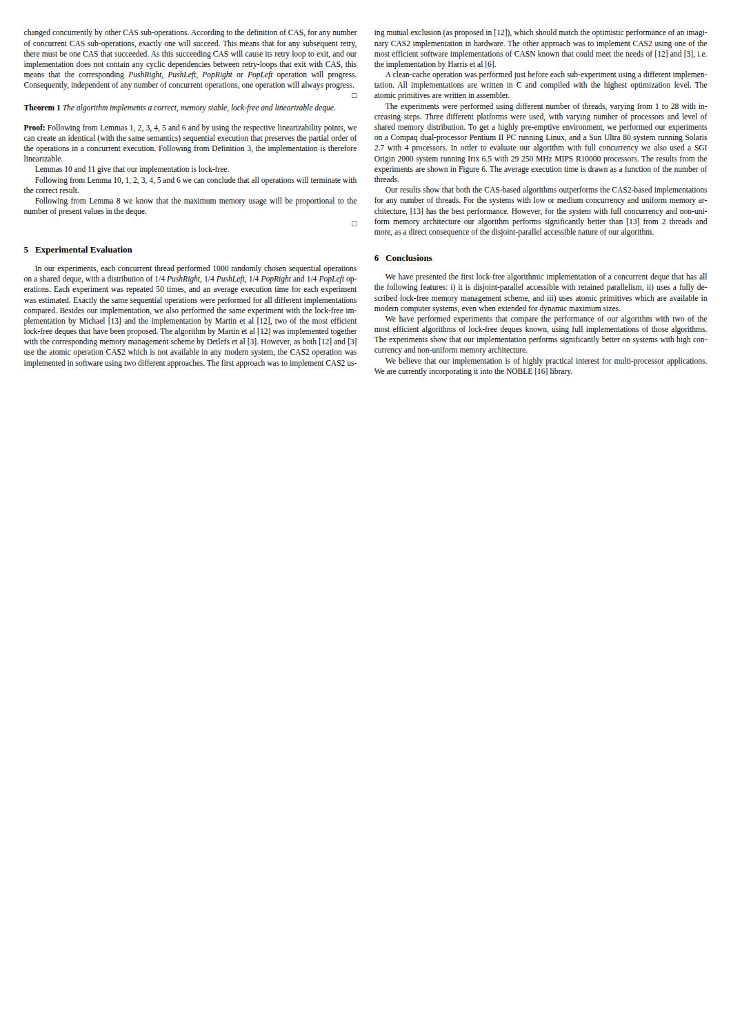changed concurrently by other CAS sub-operations. According to the definition of CAS, for any number of concurrent CAS sub-operations, exactly one will succeed. This means that for any subsequent retry, there must be one CAS that succeeded. As this succeeding CAS will cause its retry loop to exit, and our implementation does not contain any cyclic dependencies between retry-loops that exit with CAS, this means that the corresponding PushRight, PushLeft, PopRight or PopLeft operation will progress. Consequently, independent of any number of concurrent operations, one operation will always progress. □
Theorem 1 The algorithm implements a correct, memory stable, lock-free and linearizable deque.
Proof: Following from Lemmas 1, 2, 3, 4, 5 and 6 and by using the respective linearizability points, we can create an identical (with the same semantics) sequential execution that preserves the partial order of the operations in a concurrent execution. Following from Definition 3, the implementation is therefore linearizable.
Lemmas 10 and 11 give that our implementation is lock-free.
Following from Lemma 10, 1, 2, 3, 4, 5 and 6 we can conclude that all operations will terminate with the correct result.
Following from Lemma 8 we know that the maximum memory usage will be proportional to the number of present values in the deque.
□
5 Experimental Evaluation
In our experiments, each concurrent thread performed 1000 randomly chosen sequential operations on a shared deque, with a distribution of 1/4 PushRight, 1/4 PushLeft, 1/4 PopRight and 1/4 PopLeft operations. Each experiment was repeated 50 times, and an average execution time for each experiment was estimated. Exactly the same sequential operations were performed for all different implementations compared. Besides our implementation, we also performed the same experiment with the lock-free implementation by Michael [13] and the implementation by Martin et al [12], two of the most efficient lock-free deques that have been proposed. The algorithm by Martin et al [12] was implemented together with the corresponding memory management scheme by Detlefs et al [3]. However, as both [12] and [3] use the atomic operation CAS2 which is not available in any modern system, the CAS2 operation was implemented in software using two different approaches. The first approach was to implement CAS2 using mutual exclusion (as proposed in [12]), which should match the optimistic performance of an imaginary CAS2 implementation in hardware. The other approach was to implement CAS2 using one of the most efficient software implementations of CASN known that could meet the needs of [12] and [3], i.e. the implementation by Harris et al [6].
A clean-cache operation was performed just before each sub-experiment using a different implementation. All implementations are written in C and compiled with the highest optimization level. The atomic primitives are written in assembler.
The experiments were performed using different number of threads, varying from 1 to 28 with increasing steps. Three different platforms were used, with varying number of processors and level of shared memory distribution. To get a highly pre-emptive environment, we performed our experiments on a Compaq dual-processor Pentium II PC running Linux, and a Sun Ultra 80 system running Solaris 2.7 with 4 processors. In order to evaluate our algorithm with full concurrency we also used a SGI Origin 2000 system running Irix 6.5 with 29 250 MHz MIPS R10000 processors. The results from the experiments are shown in Figure 6. The average execution time is drawn as a function of the number of threads.
Our results show that both the CAS-based algorithms outperforms the CAS2-based implementations for any number of threads. For the systems with low or medium concurrency and uniform memory architecture, [13] has the best performance. However, for the system with full concurrency and non-uniform memory architecture our algorithm performs significantly better than [13] from 2 threads and more, as a direct consequence of the disjoint-parallel accessible nature of our algorithm.
6 Conclusions
We have presented the first lock-free algorithmic implementation of a concurrent deque that has all the following features: i) it is disjoint-parallel accessible with retained parallelism, ii) uses a fully described lock-free memory management scheme, and iii) uses atomic primitives which are available in modern computer systems, even when extended for dynamic maximum sizes.
We have performed experiments that compare the performance of our algorithm with two of the most efficient algorithms of lock-free deques known, using full implementations of those algorithms. The experiments show that our implementation performs significantly better on systems with high concurrency and non-uniform memory architecture.
We believe that our implementation is of highly practical interest for multi-processor applications. We are currently incorporating it into the NOBLE [16] library.